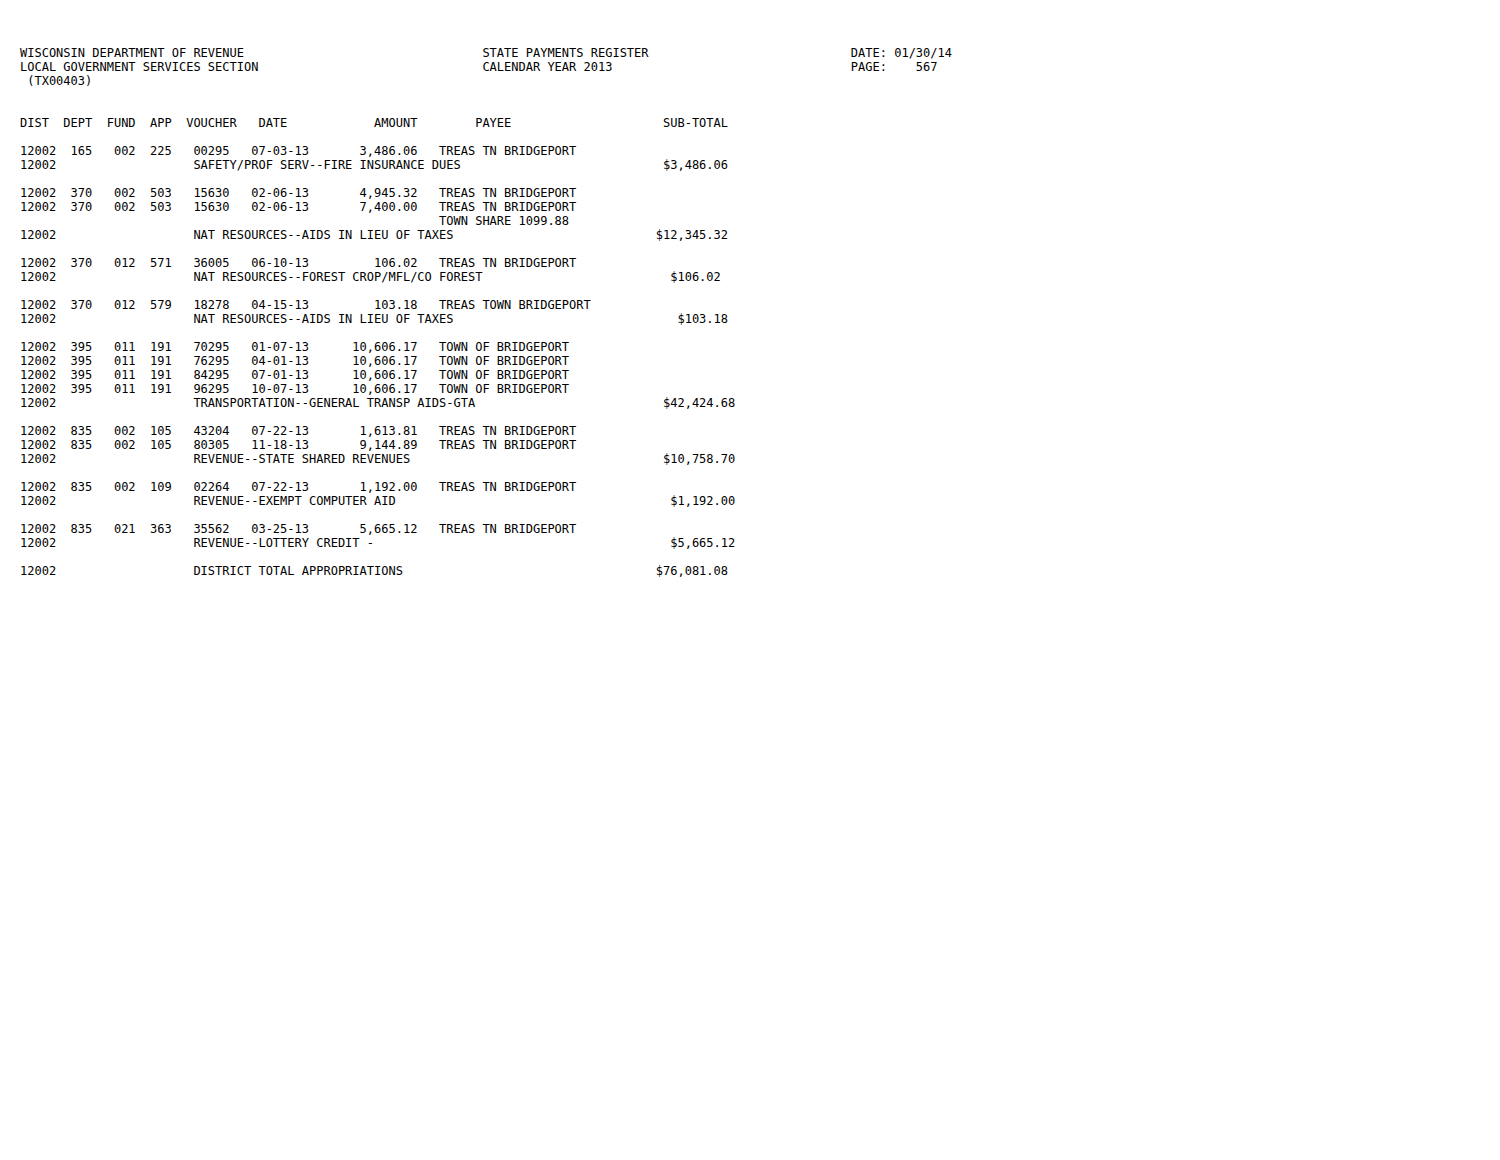WISCONSIN DEPARTMENT OF REVENUE                                 STATE PAYMENTS REGISTER                            DATE: 01/30/14
LOCAL GOVERNMENT SERVICES SECTION                               CALENDAR YEAR 2013                                 PAGE:    567
 (TX00403)


DIST  DEPT  FUND  APP  VOUCHER   DATE            AMOUNT        PAYEE                     SUB-TOTAL

12002  165   002  225   00295   07-03-13       3,486.06   TREAS TN BRIDGEPORT
12002                   SAFETY/PROF SERV--FIRE INSURANCE DUES                            $3,486.06

12002  370   002  503   15630   02-06-13       4,945.32   TREAS TN BRIDGEPORT
12002  370   002  503   15630   02-06-13       7,400.00   TREAS TN BRIDGEPORT
                                                          TOWN SHARE 1099.88
12002                   NAT RESOURCES--AIDS IN LIEU OF TAXES                            $12,345.32

12002  370   012  571   36005   06-10-13         106.02   TREAS TN BRIDGEPORT
12002                   NAT RESOURCES--FOREST CROP/MFL/CO FOREST                          $106.02

12002  370   012  579   18278   04-15-13         103.18   TREAS TOWN BRIDGEPORT
12002                   NAT RESOURCES--AIDS IN LIEU OF TAXES                               $103.18

12002  395   011  191   70295   01-07-13      10,606.17   TOWN OF BRIDGEPORT
12002  395   011  191   76295   04-01-13      10,606.17   TOWN OF BRIDGEPORT
12002  395   011  191   84295   07-01-13      10,606.17   TOWN OF BRIDGEPORT
12002  395   011  191   96295   10-07-13      10,606.17   TOWN OF BRIDGEPORT
12002                   TRANSPORTATION--GENERAL TRANSP AIDS-GTA                          $42,424.68

12002  835   002  105   43204   07-22-13       1,613.81   TREAS TN BRIDGEPORT
12002  835   002  105   80305   11-18-13       9,144.89   TREAS TN BRIDGEPORT
12002                   REVENUE--STATE SHARED REVENUES                                   $10,758.70

12002  835   002  109   02264   07-22-13       1,192.00   TREAS TN BRIDGEPORT
12002                   REVENUE--EXEMPT COMPUTER AID                                      $1,192.00

12002  835   021  363   35562   03-25-13       5,665.12   TREAS TN BRIDGEPORT
12002                   REVENUE--LOTTERY CREDIT -                                         $5,665.12

12002                   DISTRICT TOTAL APPROPRIATIONS                                   $76,081.08